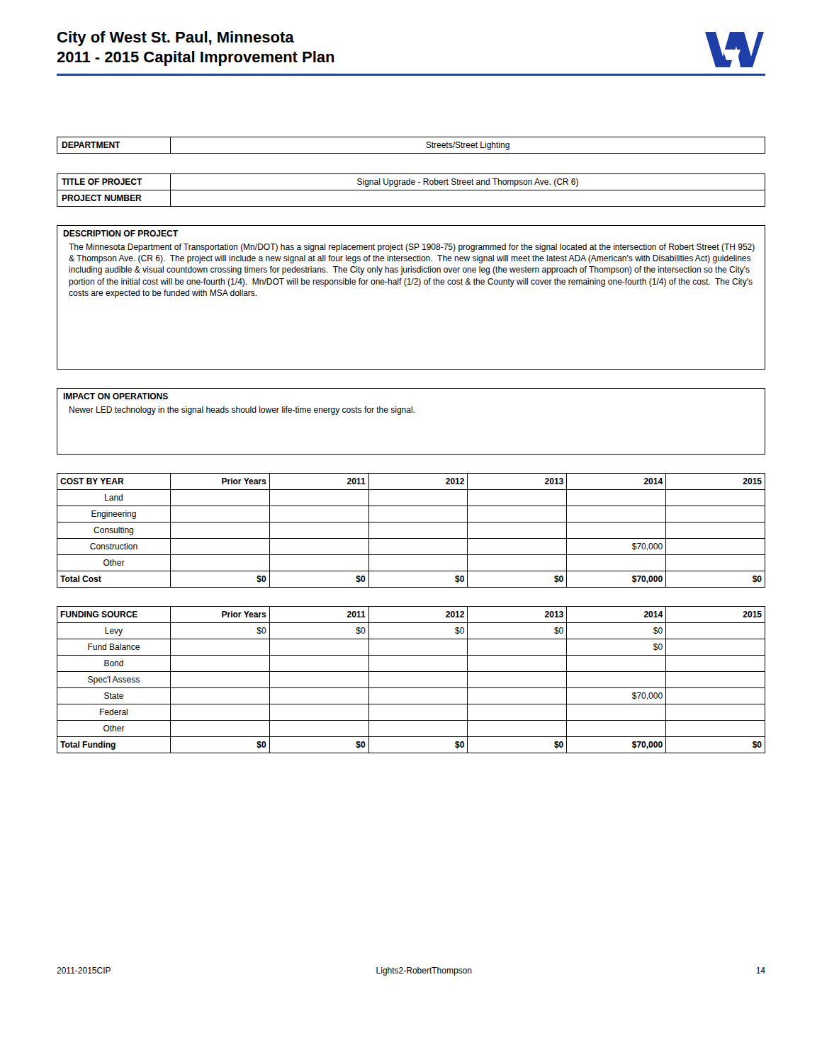City of West St. Paul, Minnesota
2011 - 2015 Capital Improvement Plan
DEPARTMENT
Streets/Street Lighting
TITLE OF PROJECT
Signal Upgrade - Robert Street and Thompson Ave. (CR 6)
PROJECT NUMBER
DESCRIPTION OF PROJECT
The Minnesota Department of Transportation (Mn/DOT) has a signal replacement project (SP 1908-75) programmed for the signal located at the intersection of Robert Street (TH 952) & Thompson Ave. (CR 6). The project will include a new signal at all four legs of the intersection. The new signal will meet the latest ADA (American's with Disabilities Act) guidelines including audible & visual countdown crossing timers for pedestrians. The City only has jurisdiction over one leg (the western approach of Thompson) of the intersection so the City's portion of the initial cost will be one-fourth (1/4). Mn/DOT will be responsible for one-half (1/2) of the cost & the County will cover the remaining one-fourth (1/4) of the cost. The City's costs are expected to be funded with MSA dollars.
IMPACT ON OPERATIONS
Newer LED technology in the signal heads should lower life-time energy costs for the signal.
| COST BY YEAR | Prior Years | 2011 | 2012 | 2013 | 2014 | 2015 |
| --- | --- | --- | --- | --- | --- | --- |
| Land | | | | | | |
| Engineering | | | | | | |
| Consulting | | | | | | |
| Construction | | | | | $70,000 | |
| Other | | | | | | |
| Total Cost | $0 | $0 | $0 | $0 | $70,000 | $0 |
| FUNDING SOURCE | Prior Years | 2011 | 2012 | 2013 | 2014 | 2015 |
| --- | --- | --- | --- | --- | --- | --- |
| Levy | $0 | $0 | $0 | $0 | $0 | |
| Fund Balance | | | | | $0 | |
| Bond | | | | | | |
| Spec'l Assess | | | | | | |
| State | | | | | $70,000 | |
| Federal | | | | | | |
| Other | | | | | | |
| Total Funding | $0 | $0 | $0 | $0 | $70,000 | $0 |
2011-2015CIP
Lights2-RobertThompson
14